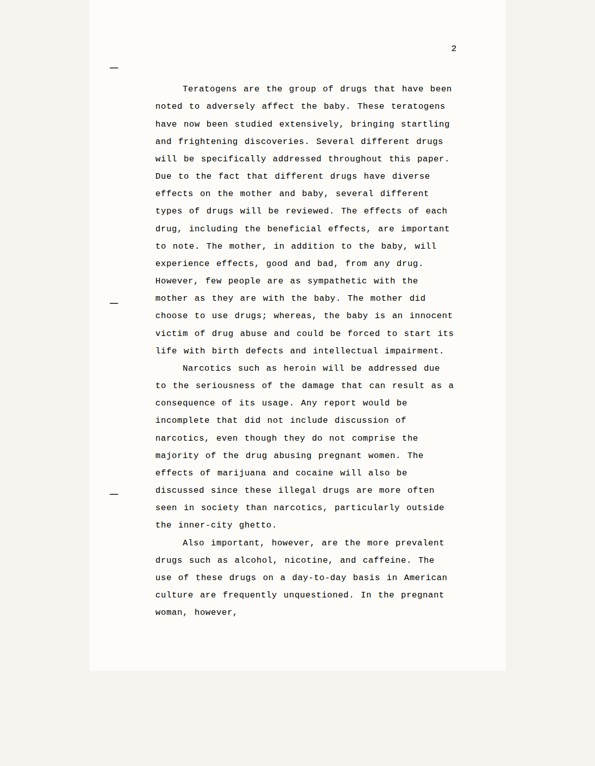— — —
2
Teratogens are the group of drugs that have been noted to adversely affect the baby. These teratogens have now been studied extensively, bringing startling and frightening discoveries. Several different drugs will be specifically addressed throughout this paper. Due to the fact that different drugs have diverse effects on the mother and baby, several different types of drugs will be reviewed. The effects of each drug, including the beneficial effects, are important to note. The mother, in addition to the baby, will experience effects, good and bad, from any drug. However, few people are as sympathetic with the mother as they are with the baby. The mother did choose to use drugs; whereas, the baby is an innocent victim of drug abuse and could be forced to start its life with birth defects and intellectual impairment.
Narcotics such as heroin will be addressed due to the seriousness of the damage that can result as a consequence of its usage. Any report would be incomplete that did not include discussion of narcotics, even though they do not comprise the majority of the drug abusing pregnant women. The effects of marijuana and cocaine will also be discussed since these illegal drugs are more often seen in society than narcotics, particularly outside the inner-city ghetto.
Also important, however, are the more prevalent drugs such as alcohol, nicotine, and caffeine. The use of these drugs on a day-to-day basis in American culture are frequently unquestioned. In the pregnant woman, however,